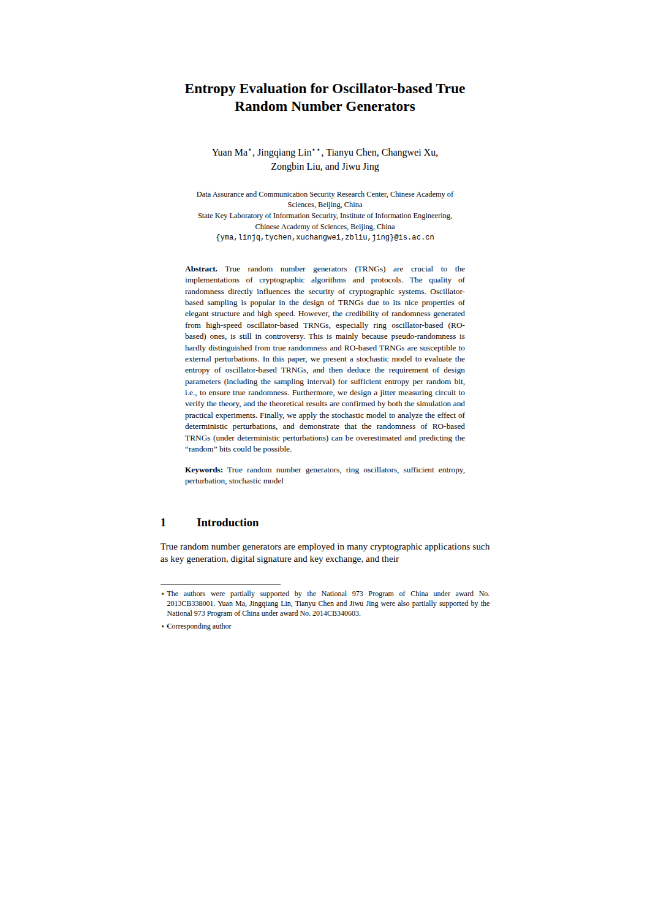Entropy Evaluation for Oscillator-based True
Random Number Generators
Yuan Ma⋆, Jingqiang Lin⋆⋆, Tianyu Chen, Changwei Xu,
Zongbin Liu, and Jiwu Jing
Data Assurance and Communication Security Research Center, Chinese Academy of
Sciences, Beijing, China
State Key Laboratory of Information Security, Institute of Information Engineering,
Chinese Academy of Sciences, Beijing, China
{yma,linjq,tychen,xuchangwei,zbliu,jing}@is.ac.cn
Abstract. True random number generators (TRNGs) are crucial to the implementations of cryptographic algorithms and protocols. The quality of randomness directly influences the security of cryptographic systems. Oscillator-based sampling is popular in the design of TRNGs due to its nice properties of elegant structure and high speed. However, the credibility of randomness generated from high-speed oscillator-based TRNGs, especially ring oscillator-based (RO-based) ones, is still in controversy. This is mainly because pseudo-randomness is hardly distinguished from true randomness and RO-based TRNGs are susceptible to external perturbations. In this paper, we present a stochastic model to evaluate the entropy of oscillator-based TRNGs, and then deduce the requirement of design parameters (including the sampling interval) for sufficient entropy per random bit, i.e., to ensure true randomness. Furthermore, we design a jitter measuring circuit to verify the theory, and the theoretical results are confirmed by both the simulation and practical experiments. Finally, we apply the stochastic model to analyze the effect of deterministic perturbations, and demonstrate that the randomness of RO-based TRNGs (under deterministic perturbations) can be overestimated and predicting the “random” bits could be possible.
Keywords: True random number generators, ring oscillators, sufficient entropy, perturbation, stochastic model
1 Introduction
True random number generators are employed in many cryptographic applications such as key generation, digital signature and key exchange, and their
⋆
The authors were partially supported by the National 973 Program of China under award No. 2013CB338001. Yuan Ma, Jingqiang Lin, Tianyu Chen and Jiwu Jing were also partially supported by the National 973 Program of China under award No. 2014CB340603.
⋆⋆
Corresponding author